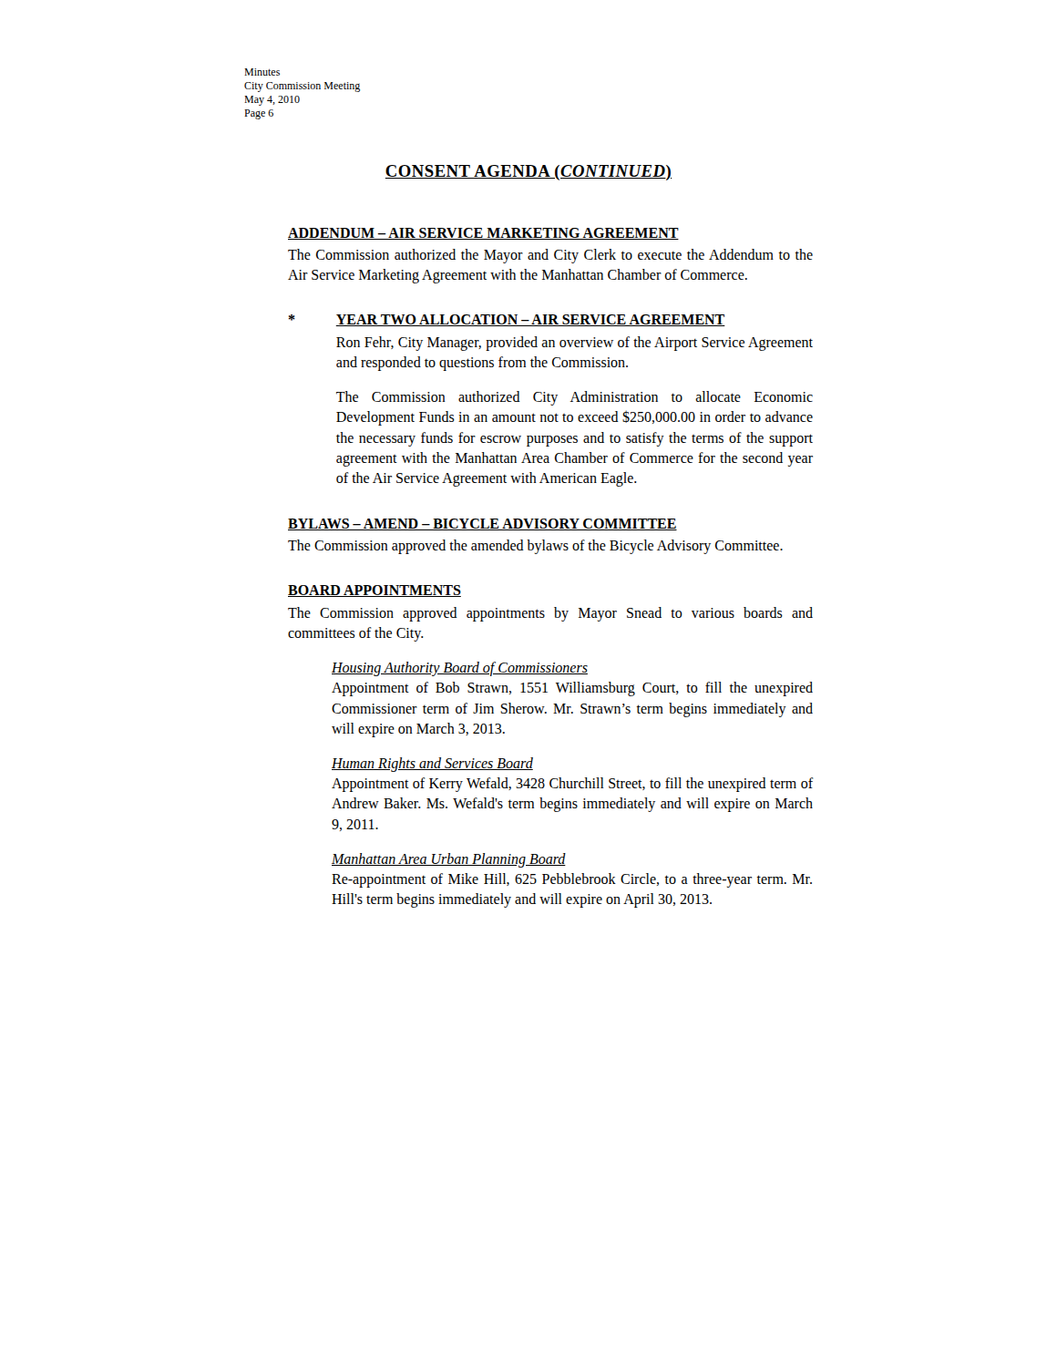Minutes
City Commission Meeting
May 4, 2010
Page 6
CONSENT AGENDA (CONTINUED)
ADDENDUM – AIR SERVICE MARKETING AGREEMENT
The Commission authorized the Mayor and City Clerk to execute the Addendum to the Air Service Marketing Agreement with the Manhattan Chamber of Commerce.
* YEAR TWO ALLOCATION – AIR SERVICE AGREEMENT
Ron Fehr, City Manager, provided an overview of the Airport Service Agreement and responded to questions from the Commission.
The Commission authorized City Administration to allocate Economic Development Funds in an amount not to exceed $250,000.00 in order to advance the necessary funds for escrow purposes and to satisfy the terms of the support agreement with the Manhattan Area Chamber of Commerce for the second year of the Air Service Agreement with American Eagle.
BYLAWS – AMEND – BICYCLE ADVISORY COMMITTEE
The Commission approved the amended bylaws of the Bicycle Advisory Committee.
BOARD APPOINTMENTS
The Commission approved appointments by Mayor Snead to various boards and committees of the City.
Housing Authority Board of Commissioners
Appointment of Bob Strawn, 1551 Williamsburg Court, to fill the unexpired Commissioner term of Jim Sherow. Mr. Strawn’s term begins immediately and will expire on March 3, 2013.
Human Rights and Services Board
Appointment of Kerry Wefald, 3428 Churchill Street, to fill the unexpired term of Andrew Baker. Ms. Wefald's term begins immediately and will expire on March 9, 2011.
Manhattan Area Urban Planning Board
Re-appointment of Mike Hill, 625 Pebblebrook Circle, to a three-year term. Mr. Hill's term begins immediately and will expire on April 30, 2013.